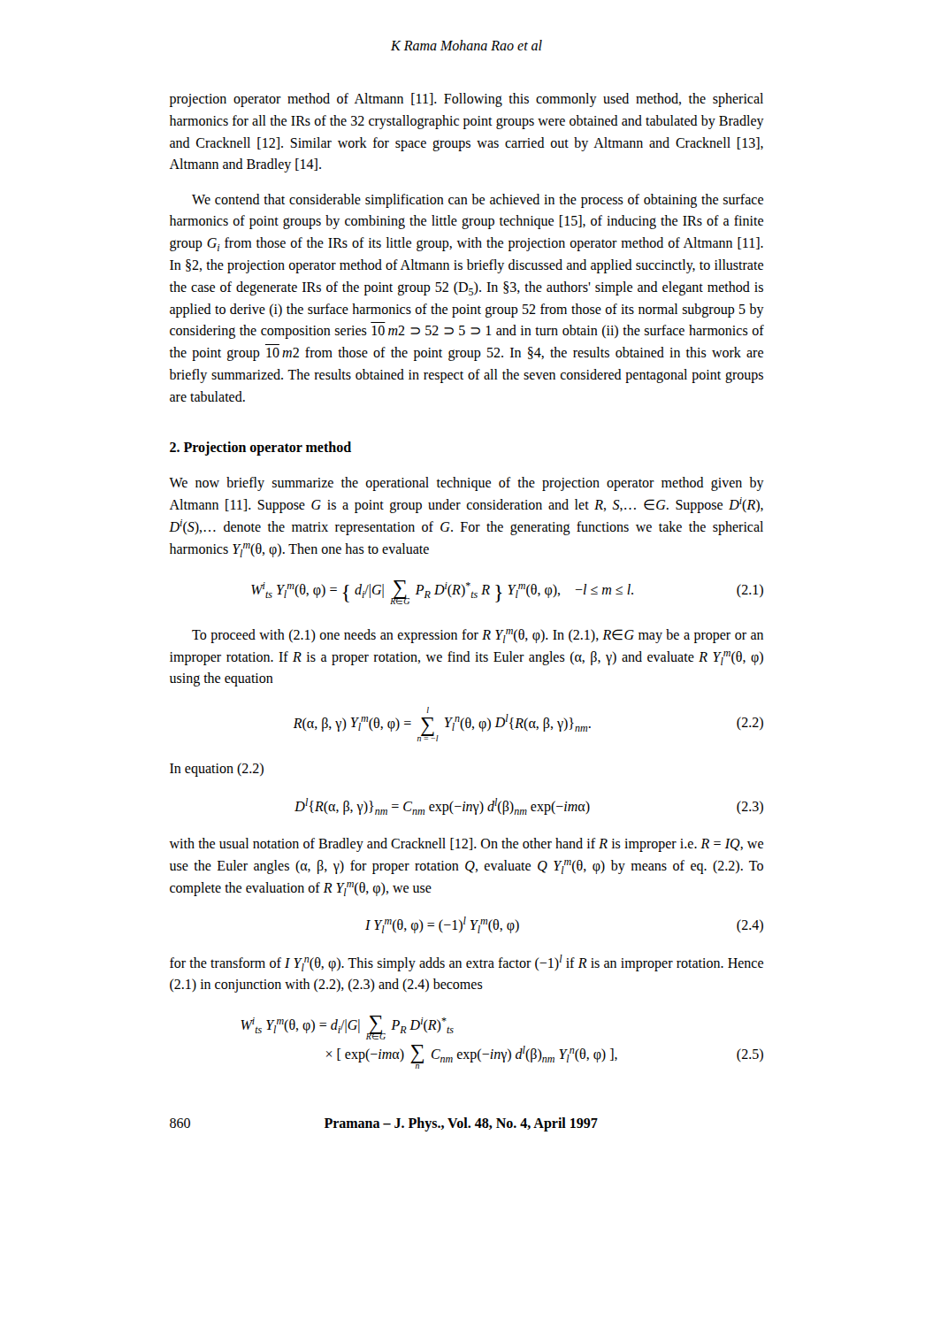K Rama Mohana Rao et al
projection operator method of Altmann [11]. Following this commonly used method, the spherical harmonics for all the IRs of the 32 crystallographic point groups were obtained and tabulated by Bradley and Cracknell [12]. Similar work for space groups was carried out by Altmann and Cracknell [13], Altmann and Bradley [14].
We contend that considerable simplification can be achieved in the process of obtaining the surface harmonics of point groups by combining the little group technique [15], of inducing the IRs of a finite group Gi from those of the IRs of its little group, with the projection operator method of Altmann [11]. In §2, the projection operator method of Altmann is briefly discussed and applied succinctly, to illustrate the case of degenerate IRs of the point group 52 (D5). In §3, the authors' simple and elegant method is applied to derive (i) the surface harmonics of the point group 52 from those of its normal subgroup 5 by considering the composition series 10 m2 ⊃ 52 ⊃ 5 ⊃ 1 and in turn obtain (ii) the surface harmonics of the point group 10 m2 from those of the point group 52. In §4, the results obtained in this work are briefly summarized. The results obtained in respect of all the seven considered pentagonal point groups are tabulated.
2. Projection operator method
We now briefly summarize the operational technique of the projection operator method given by Altmann [11]. Suppose G is a point group under consideration and let R, S,… ∈G. Suppose Di(R), Di(S),… denote the matrix representation of G. For the generating functions we take the spherical harmonics Ylm(θ, φ). Then one has to evaluate
Wits Ylm(θ, φ) = { di/|G| ∑R∈G PR Di(R)*ts R } Ylm(θ, φ), −l ≤ m ≤ l. (2.1)
To proceed with (2.1) one needs an expression for R Ylm(θ, φ). In (2.1), R∈G may be a proper or an improper rotation. If R is a proper rotation, we find its Euler angles (α, β, γ) and evaluate R Ylm(θ, φ) using the equation
R(α, β, γ) Ylm(θ, φ) = l∑n = −l Yln(θ, φ) Dl{R(α, β, γ)}nm. (2.2)
In equation (2.2)
Dl{R(α, β, γ)}nm = Cnm exp(−inγ) dl(β)nm exp(−imα) (2.3)
with the usual notation of Bradley and Cracknell [12]. On the other hand if R is improper i.e. R = IQ, we use the Euler angles (α, β, γ) for proper rotation Q, evaluate Q Ylm(θ, φ) by means of eq. (2.2). To complete the evaluation of R Ylm(θ, φ), we use
I Ylm(θ, φ) = (−1)l Ylm(θ, φ) (2.4)
for the transform of I Yln(θ, φ). This simply adds an extra factor (−1)l if R is an improper rotation. Hence (2.1) in conjunction with (2.2), (2.3) and (2.4) becomes
Wits Ylm(θ, φ) = di/|G| ∑R∈G PR Di(R)*ts
× [ exp(−imα) ∑n Cnm exp(−inγ) dl(β)nm Yln(θ, φ) ], (2.5)
860 Pramana – J. Phys., Vol. 48, No. 4, April 1997